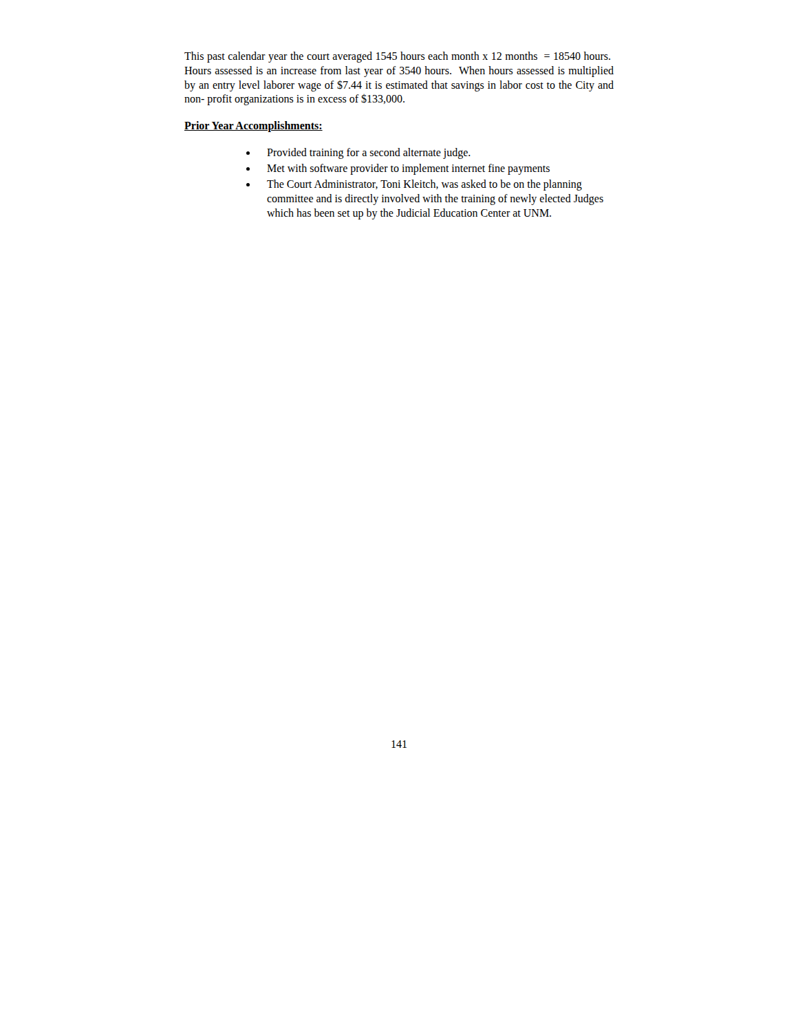This past calendar year the court averaged 1545 hours each month x 12 months = 18540 hours. Hours assessed is an increase from last year of 3540 hours. When hours assessed is multiplied by an entry level laborer wage of $7.44 it is estimated that savings in labor cost to the City and non- profit organizations is in excess of $133,000.
Prior Year Accomplishments:
Provided training for a second alternate judge.
Met with software provider to implement internet fine payments
The Court Administrator, Toni Kleitch, was asked to be on the planning committee and is directly involved with the training of newly elected Judges which has been set up by the Judicial Education Center at UNM.
141